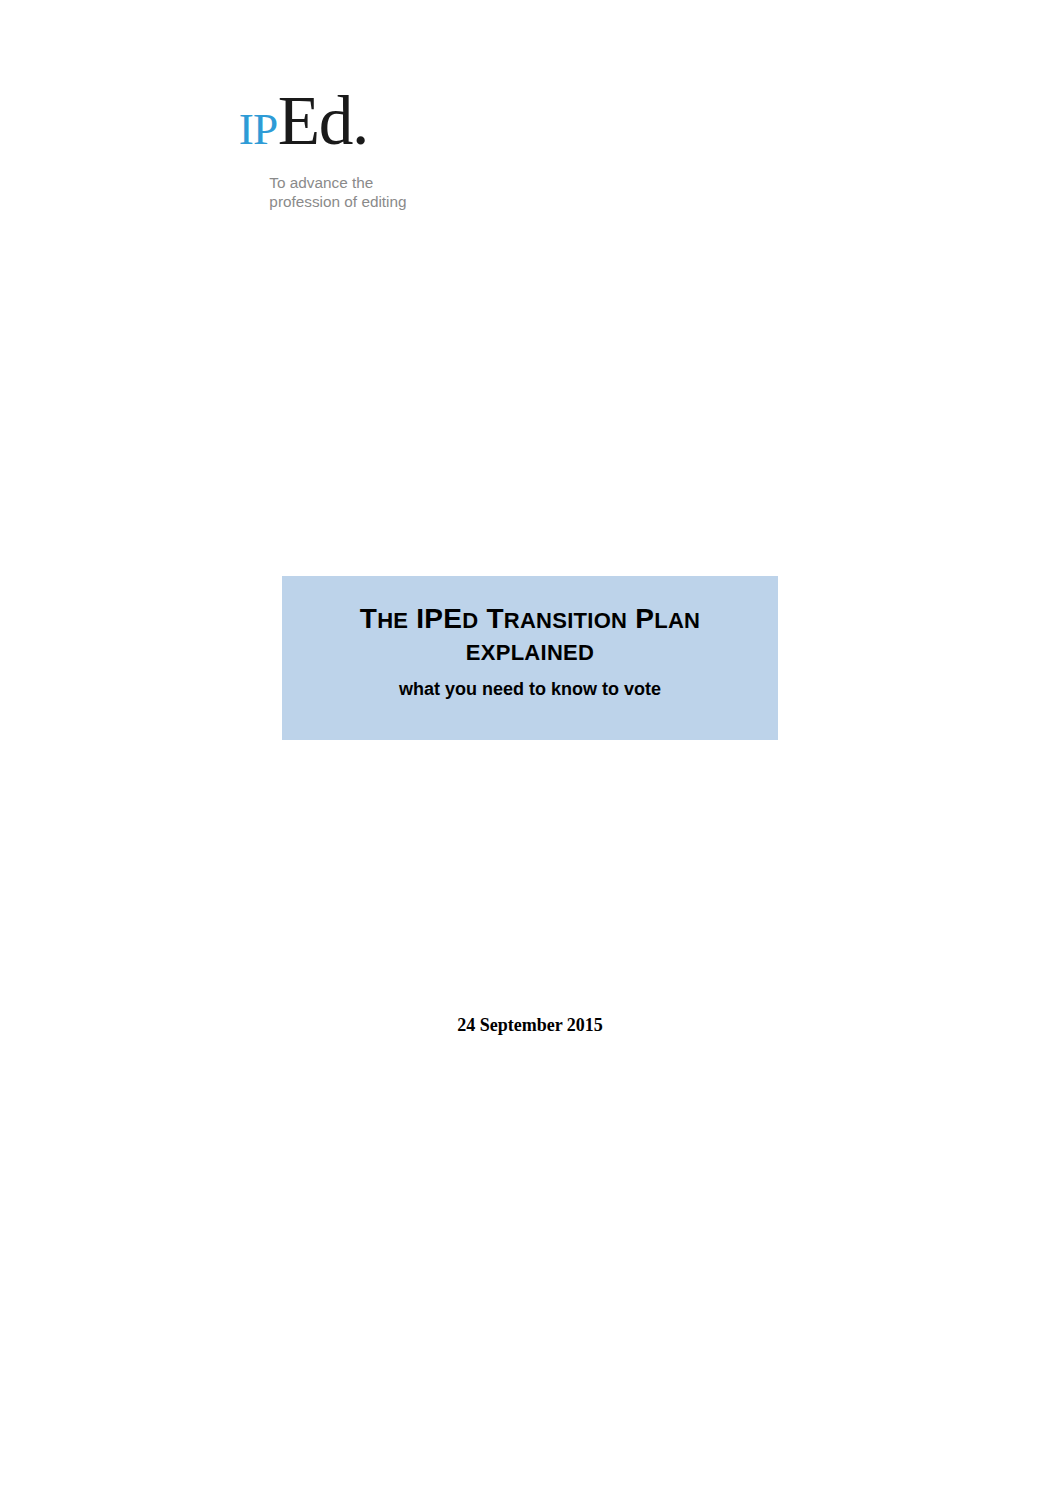IP Ed.
To advance the
profession of editing
THE IPED TRANSITION PLAN EXPLAINED
what you need to know to vote
24 September 2015